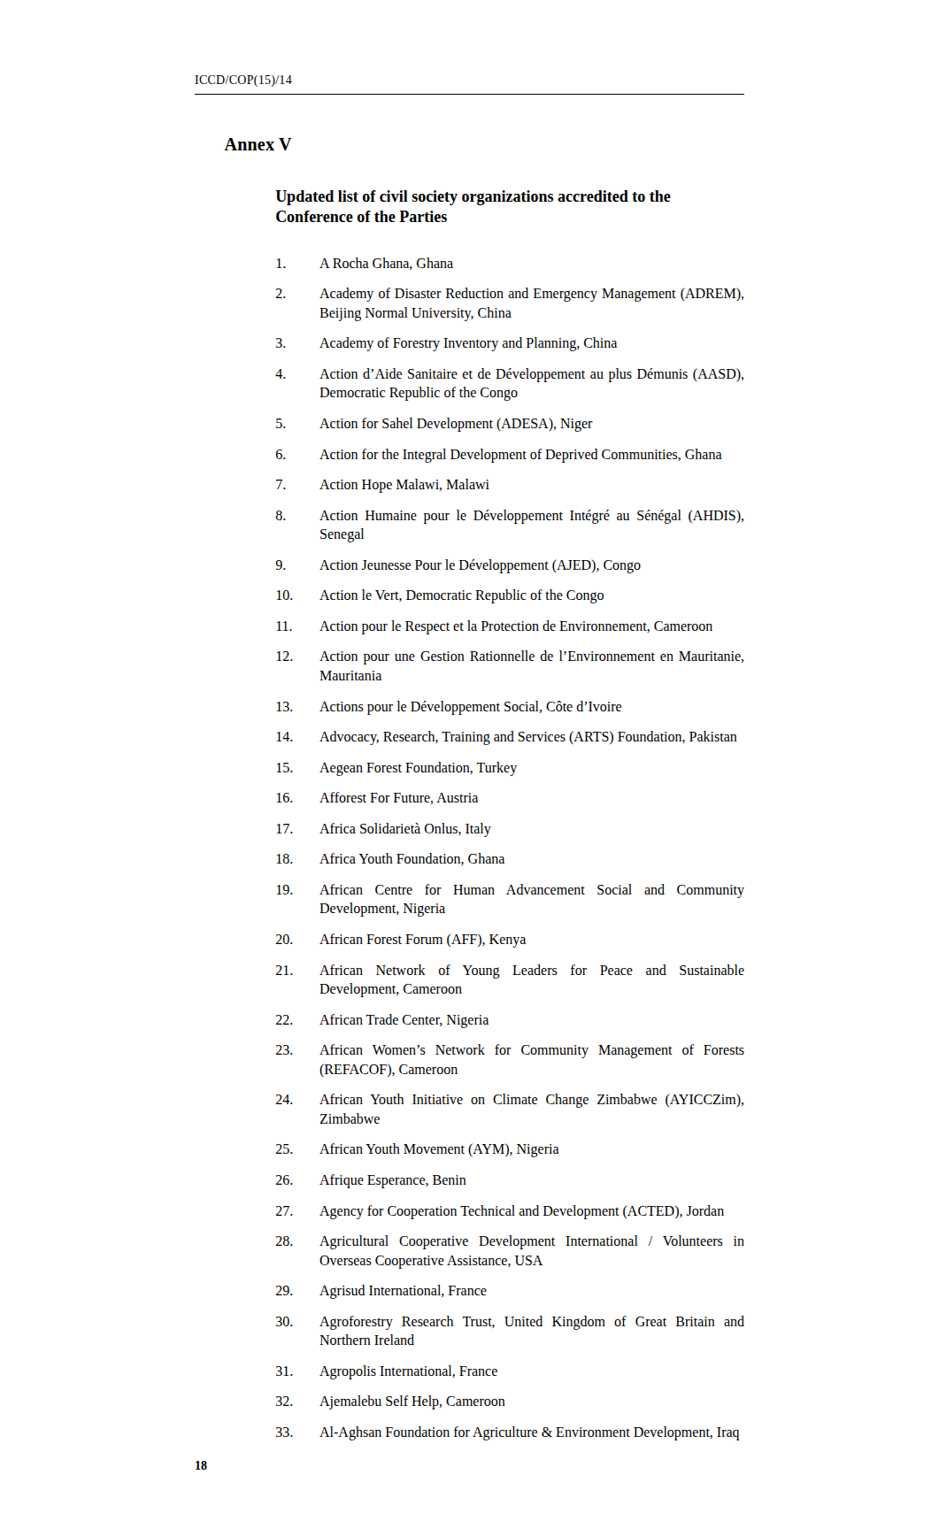ICCD/COP(15)/14
Annex V
Updated list of civil society organizations accredited to the Conference of the Parties
A Rocha Ghana, Ghana
Academy of Disaster Reduction and Emergency Management (ADREM), Beijing Normal University, China
Academy of Forestry Inventory and Planning, China
Action d’Aide Sanitaire et de Développement au plus Démunis (AASD), Democratic Republic of the Congo
Action for Sahel Development (ADESA), Niger
Action for the Integral Development of Deprived Communities, Ghana
Action Hope Malawi, Malawi
Action Humaine pour le Développement Intégré au Sénégal (AHDIS), Senegal
Action Jeunesse Pour le Développement (AJED), Congo
Action le Vert, Democratic Republic of the Congo
Action pour le Respect et la Protection de Environnement, Cameroon
Action pour une Gestion Rationnelle de l’Environnement en Mauritanie, Mauritania
Actions pour le Développement Social, Côte d’Ivoire
Advocacy, Research, Training and Services (ARTS) Foundation, Pakistan
Aegean Forest Foundation, Turkey
Afforest For Future, Austria
Africa Solidarietà Onlus, Italy
Africa Youth Foundation, Ghana
African Centre for Human Advancement Social and Community Development, Nigeria
African Forest Forum (AFF), Kenya
African Network of Young Leaders for Peace and Sustainable Development, Cameroon
African Trade Center, Nigeria
African Women’s Network for Community Management of Forests (REFACOF), Cameroon
African Youth Initiative on Climate Change Zimbabwe (AYICCZim), Zimbabwe
African Youth Movement (AYM), Nigeria
Afrique Esperance, Benin
Agency for Cooperation Technical and Development (ACTED), Jordan
Agricultural Cooperative Development International / Volunteers in Overseas Cooperative Assistance, USA
Agrisud International, France
Agroforestry Research Trust, United Kingdom of Great Britain and Northern Ireland
Agropolis International, France
Ajemalebu Self Help, Cameroon
Al-Aghsan Foundation for Agriculture & Environment Development, Iraq
18